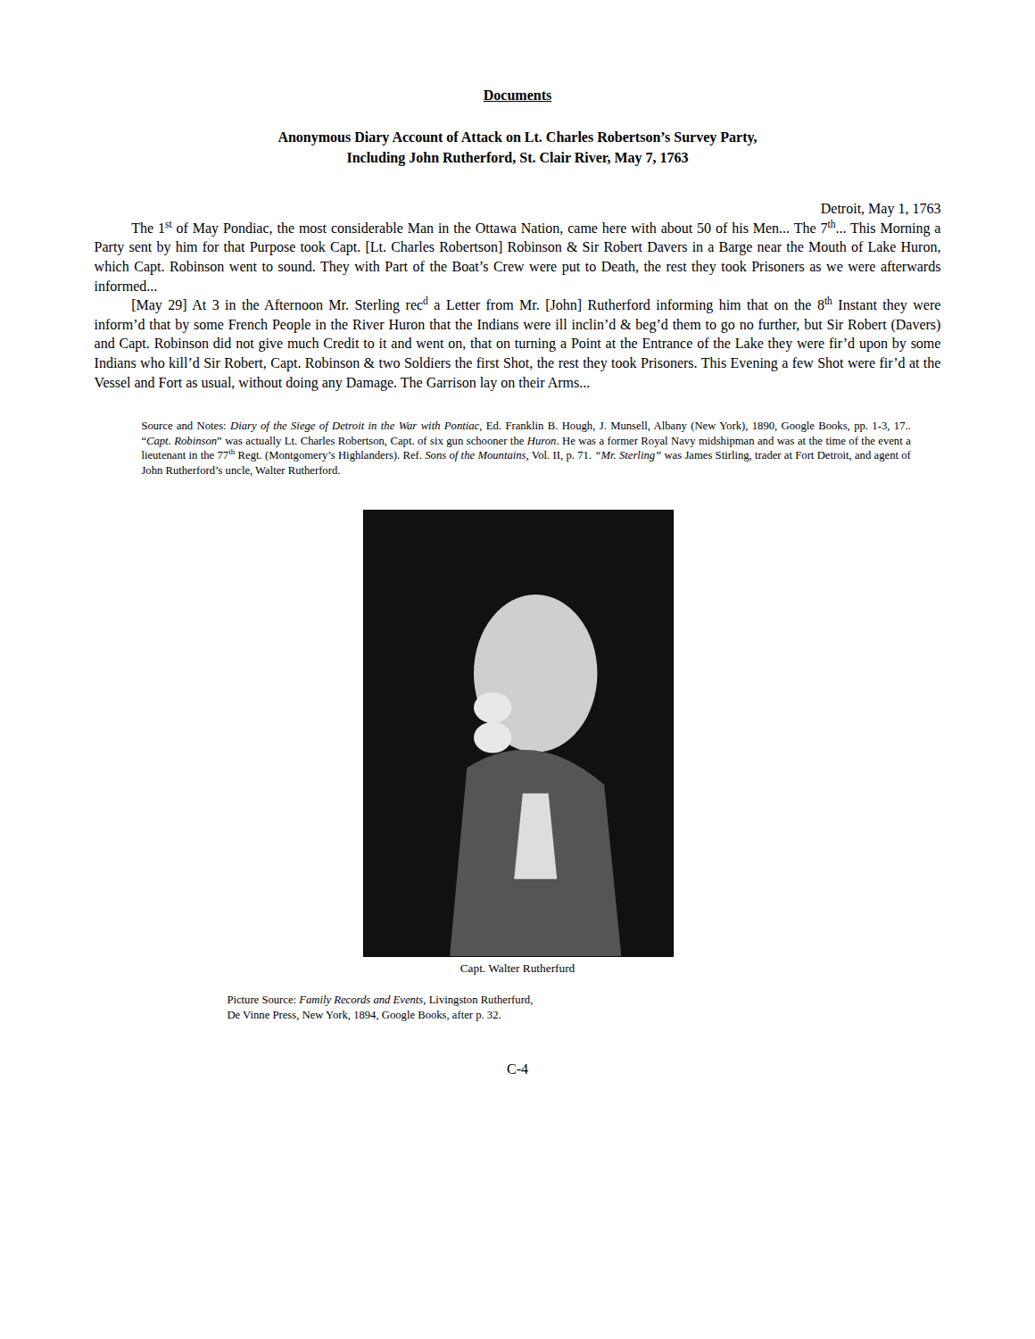Documents
Anonymous Diary Account of Attack on Lt. Charles Robertson’s Survey Party,
Including John Rutherford, St. Clair River, May 7, 1763
Detroit, May 1, 1763
The 1st of May Pondiac, the most considerable Man in the Ottawa Nation, came here with about 50 of his Men... The 7th... This Morning a Party sent by him for that Purpose took Capt. [Lt. Charles Robertson] Robinson & Sir Robert Davers in a Barge near the Mouth of Lake Huron, which Capt. Robinson went to sound. They with Part of the Boat’s Crew were put to Death, the rest they took Prisoners as we were afterwards informed...
[May 29] At 3 in the Afternoon Mr. Sterling recd a Letter from Mr. [John] Rutherford informing him that on the 8th Instant they were inform’d that by some French People in the River Huron that the Indians were ill inclin’d & beg’d them to go no further, but Sir Robert (Davers) and Capt. Robinson did not give much Credit to it and went on, that on turning a Point at the Entrance of the Lake they were fir’d upon by some Indians who kill’d Sir Robert, Capt. Robinson & two Soldiers the first Shot, the rest they took Prisoners. This Evening a few Shot were fir’d at the Vessel and Fort as usual, without doing any Damage. The Garrison lay on their Arms...
Source and Notes: Diary of the Siege of Detroit in the War with Pontiac, Ed. Franklin B. Hough, J. Munsell, Albany (New York), 1890, Google Books, pp. 1-3, 17.. “Capt. Robinson” was actually Lt. Charles Robertson, Capt. of six gun schooner the Huron. He was a former Royal Navy midshipman and was at the time of the event a lieutenant in the 77th Regt. (Montgomery’s Highlanders). Ref. Sons of the Mountains, Vol. II, p. 71. “Mr. Sterling” was James Stirling, trader at Fort Detroit, and agent of John Rutherford’s uncle, Walter Rutherford.
Capt. Walter Rutherfurd
Picture Source: Family Records and Events, Livingston Rutherfurd,
De Vinne Press, New York, 1894, Google Books, after p. 32.
C-4